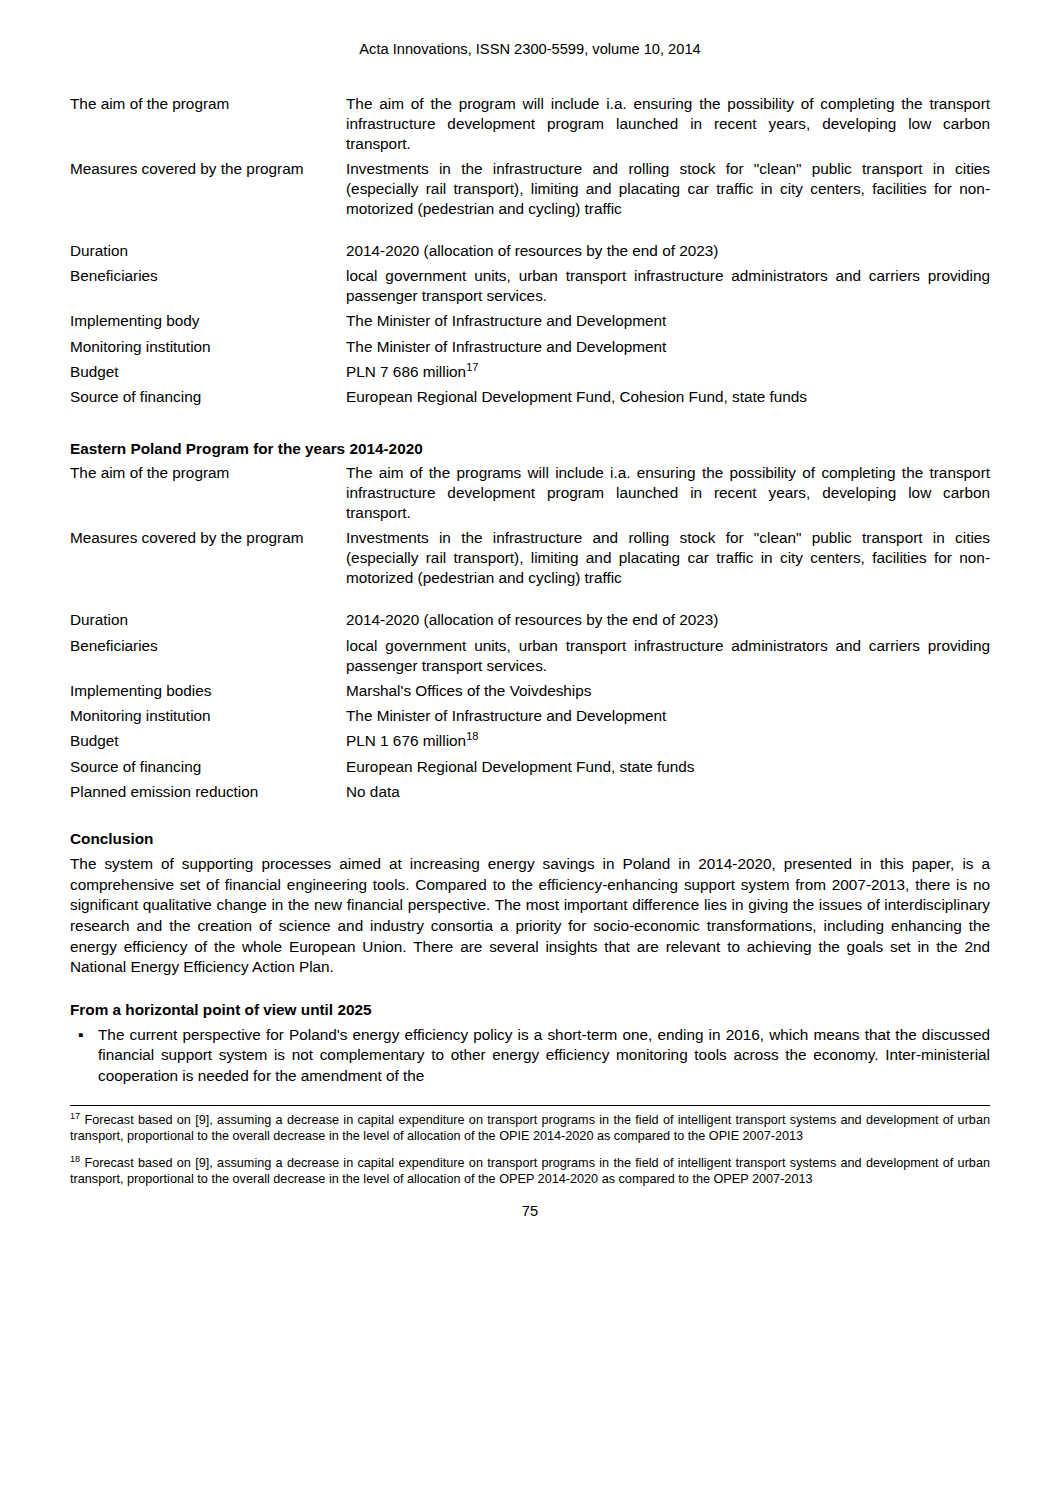Acta Innovations, ISSN 2300-5599, volume 10, 2014
| The aim of the program | The aim of the program will include i.a. ensuring the possibility of completing the transport infrastructure development program launched in recent years, developing low carbon transport. |
| Measures covered by the program | Investments in the infrastructure and rolling stock for "clean" public transport in cities (especially rail transport), limiting and placating car traffic in city centers, facilities for non-motorized (pedestrian and cycling) traffic |
| Duration | 2014-2020 (allocation of resources by the end of 2023) |
| Beneficiaries | local government units, urban transport infrastructure administrators and carriers providing passenger transport services. |
| Implementing body | The Minister of Infrastructure and Development |
| Monitoring institution | The Minister of Infrastructure and Development |
| Budget | PLN 7 686 million 17 |
| Source of financing | European Regional Development Fund, Cohesion Fund, state funds |
Eastern Poland Program for the years 2014-2020
| The aim of the program | The aim of the programs will include i.a. ensuring the possibility of completing the transport infrastructure development program launched in recent years, developing low carbon transport. |
| Measures covered by the program | Investments in the infrastructure and rolling stock for "clean" public transport in cities (especially rail transport), limiting and placating car traffic in city centers, facilities for non-motorized (pedestrian and cycling) traffic |
| Duration | 2014-2020 (allocation of resources by the end of 2023) |
| Beneficiaries | local government units, urban transport infrastructure administrators and carriers providing passenger transport services. |
| Implementing bodies | Marshal's Offices of the Voivdeships |
| Monitoring institution | The Minister of Infrastructure and Development |
| Budget | PLN 1 676 million 18 |
| Source of financing | European Regional Development Fund, state funds |
| Planned emission reduction | No data |
Conclusion
The system of supporting processes aimed at increasing energy savings in Poland in 2014-2020, presented in this paper, is a comprehensive set of financial engineering tools. Compared to the efficiency-enhancing support system from 2007-2013, there is no significant qualitative change in the new financial perspective. The most important difference lies in giving the issues of interdisciplinary research and the creation of science and industry consortia a priority for socio-economic transformations, including enhancing the energy efficiency of the whole European Union. There are several insights that are relevant to achieving the goals set in the 2nd National Energy Efficiency Action Plan.
From a horizontal point of view until 2025
The current perspective for Poland's energy efficiency policy is a short-term one, ending in 2016, which means that the discussed financial support system is not complementary to other energy efficiency monitoring tools across the economy. Inter-ministerial cooperation is needed for the amendment of the
17 Forecast based on [9], assuming a decrease in capital expenditure on transport programs in the field of intelligent transport systems and development of urban transport, proportional to the overall decrease in the level of allocation of the OPIE 2014-2020 as compared to the OPIE 2007-2013
18 Forecast based on [9], assuming a decrease in capital expenditure on transport programs in the field of intelligent transport systems and development of urban transport, proportional to the overall decrease in the level of allocation of the OPEP 2014-2020 as compared to the OPEP 2007-2013
75